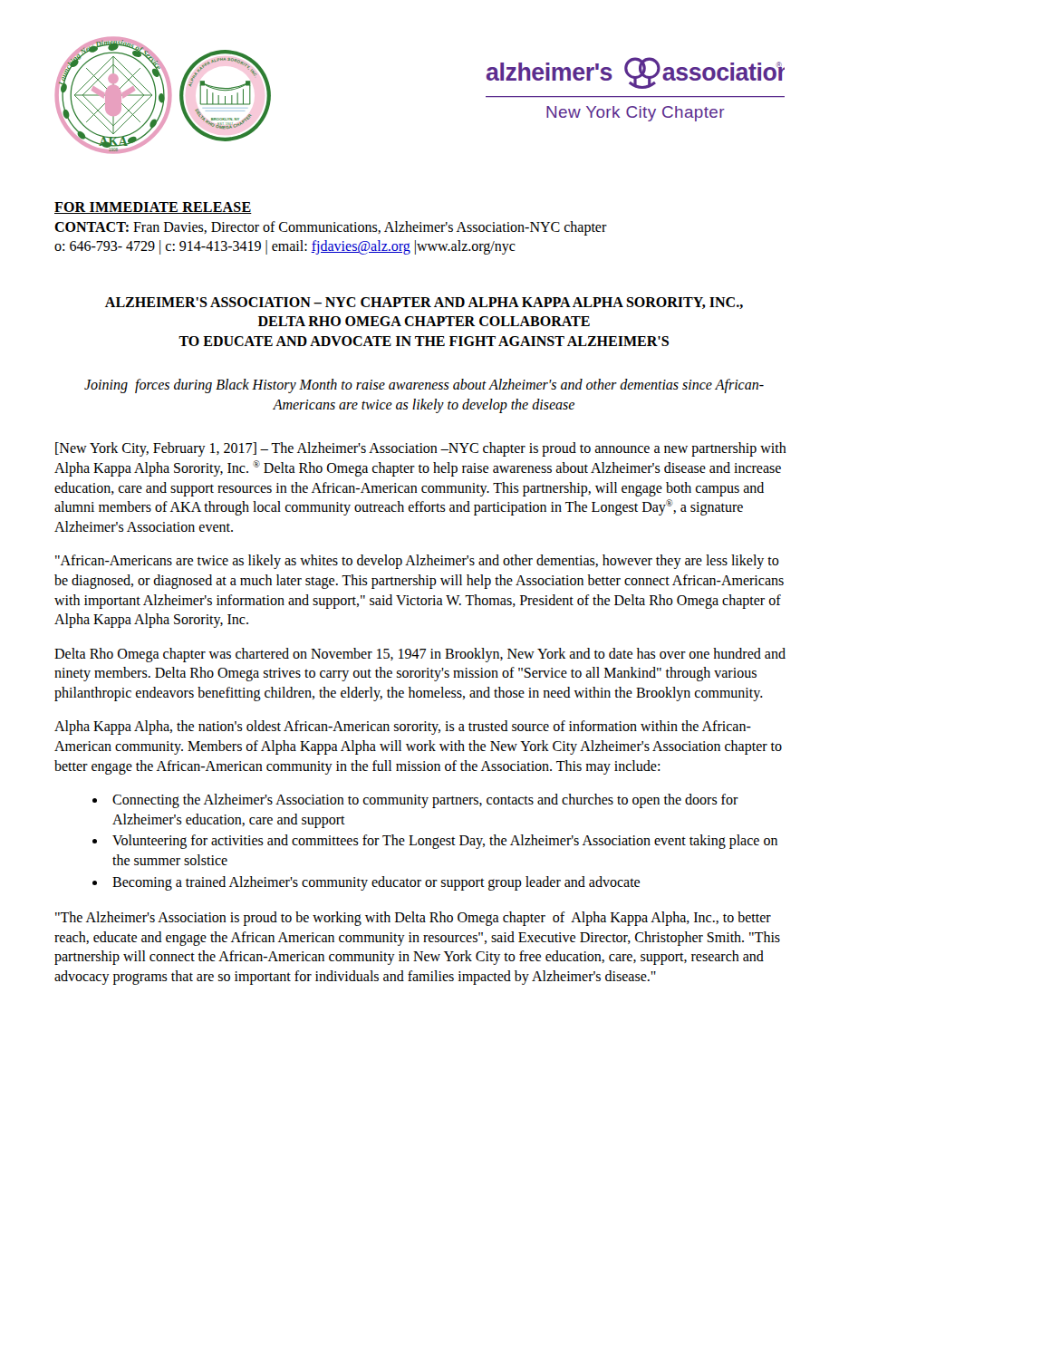Launching New Dimensions of Service AKA 1908
ALPHA KAPPA ALPHA SORORITY, INC. DELTA RHO OMEGA CHAPTER BROOKLYN, NY EST. 1947
alzheimer's association ® New York City Chapter
FOR IMMEDIATE RELEASE
CONTACT: Fran Davies, Director of Communications, Alzheimer's Association-NYC chapter
o: 646-793- 4729 | c: 914-413-3419 | email: fjdavies@alz.org |www.alz.org/nyc
Alzheimer's Association – NYC Chapter and Alpha Kappa Alpha Sorority, Inc., Delta Rho Omega Chapter Collaborate
to Educate and Advocate in the Fight Against Alzheimer's
Joining forces during Black History Month to raise awareness about Alzheimer's and other dementias since African-Americans are twice as likely to develop the disease
[New York City, February 1, 2017] – The Alzheimer's Association –NYC chapter is proud to announce a new partnership with Alpha Kappa Alpha Sorority, Inc. ® Delta Rho Omega chapter to help raise awareness about Alzheimer's disease and increase education, care and support resources in the African-American community. This partnership, will engage both campus and alumni members of AKA through local community outreach efforts and participation in The Longest Day®, a signature Alzheimer's Association event.
"African-Americans are twice as likely as whites to develop Alzheimer's and other dementias, however they are less likely to be diagnosed, or diagnosed at a much later stage. This partnership will help the Association better connect African-Americans with important Alzheimer's information and support," said Victoria W. Thomas, President of the Delta Rho Omega chapter of Alpha Kappa Alpha Sorority, Inc.
Delta Rho Omega chapter was chartered on November 15, 1947 in Brooklyn, New York and to date has over one hundred and ninety members. Delta Rho Omega strives to carry out the sorority's mission of "Service to all Mankind" through various philanthropic endeavors benefitting children, the elderly, the homeless, and those in need within the Brooklyn community.
Alpha Kappa Alpha, the nation's oldest African-American sorority, is a trusted source of information within the African-American community. Members of Alpha Kappa Alpha will work with the New York City Alzheimer's Association chapter to better engage the African-American community in the full mission of the Association. This may include:
Connecting the Alzheimer's Association to community partners, contacts and churches to open the doors for Alzheimer's education, care and support
Volunteering for activities and committees for The Longest Day, the Alzheimer's Association event taking place on the summer solstice
Becoming a trained Alzheimer's community educator or support group leader and advocate
"The Alzheimer's Association is proud to be working with Delta Rho Omega chapter of Alpha Kappa Alpha, Inc., to better reach, educate and engage the African American community in resources", said Executive Director, Christopher Smith. "This partnership will connect the African-American community in New York City to free education, care, support, research and advocacy programs that are so important for individuals and families impacted by Alzheimer's disease."